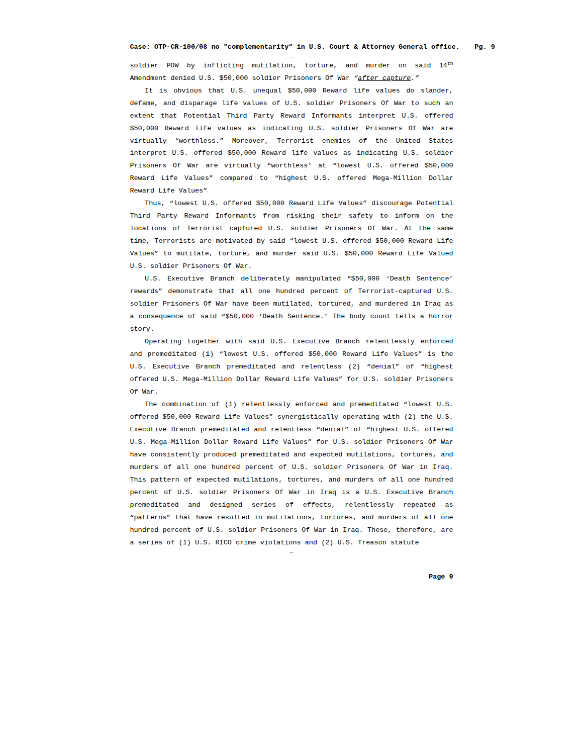Case: OTP-CR-100/08 no "complementarity" in U.S. Court & Attorney General office.Pg. 9
–
soldier POW by inflicting mutilation, torture, and murder on said 14th Amendment denied U.S. $50,000 soldier Prisoners Of War “after capture.”
It is obvious that U.S. unequal $50,000 Reward life values do slander, defame, and disparage life values of U.S. soldier Prisoners Of War to such an extent that Potential Third Party Reward Informants interpret U.S. offered $50,000 Reward life values as indicating U.S. soldier Prisoners Of War are virtually “worthless.” Moreover, Terrorist enemies of the United States interpret U.S. offered $50,000 Reward life values as indicating U.S. soldier Prisoners Of War are virtually “worthless’ at “lowest U.S. offered $50,000 Reward Life Values” compared to “highest U.S. offered Mega-Million Dollar Reward Life Values”
Thus, “lowest U.S. offered $50,000 Reward Life Values” discourage Potential Third Party Reward Informants from risking their safety to inform on the locations of Terrorist captured U.S. soldier Prisoners Of War. At the same time, Terrorists are motivated by said “lowest U.S. offered $50,000 Reward Life Values” to mutilate, torture, and murder said U.S. $50,000 Reward Life Valued U.S. soldier Prisoners Of War.
U.S. Executive Branch deliberately manipulated “$50,000 ‘Death Sentence’ rewards” demonstrate that all one hundred percent of Terrorist-captured U.S. soldier Prisoners Of War have been mutilated, tortured, and murdered in Iraq as a consequence of said “$50,000 ‘Death Sentence.’ The body count tells a horror story.
Operating together with said U.S. Executive Branch relentlessly enforced and premeditated (1) “lowest U.S. offered $50,000 Reward Life Values” is the U.S. Executive Branch premeditated and relentless (2) “denial” of “highest offered U.S. Mega-Million Dollar Reward Life Values” for U.S. soldier Prisoners Of War.
The combination of (1) relentlessly enforced and premeditated “lowest U.S. offered $50,000 Reward Life Values” synergistically operating with (2) the U.S. Executive Branch premeditated and relentless “denial” of “highest U.S. offered U.S. Mega-Million Dollar Reward Life Values” for U.S. soldier Prisoners Of War have consistently produced premeditated and expected mutilations, tortures, and murders of all one hundred percent of U.S. soldier Prisoners Of War in Iraq. This pattern of expected mutilations, tortures, and murders of all one hundred percent of U.S. soldier Prisoners Of War in Iraq is a U.S. Executive Branch premeditated and designed series of effects, relentlessly repeated as “patterns” that have resulted in mutilations, tortures, and murders of all one hundred percent of U.S. soldier Prisoners Of War in Iraq. These, therefore, are a series of (1) U.S. RICO crime violations and (2) U.S. Treason statute
–
Page 9